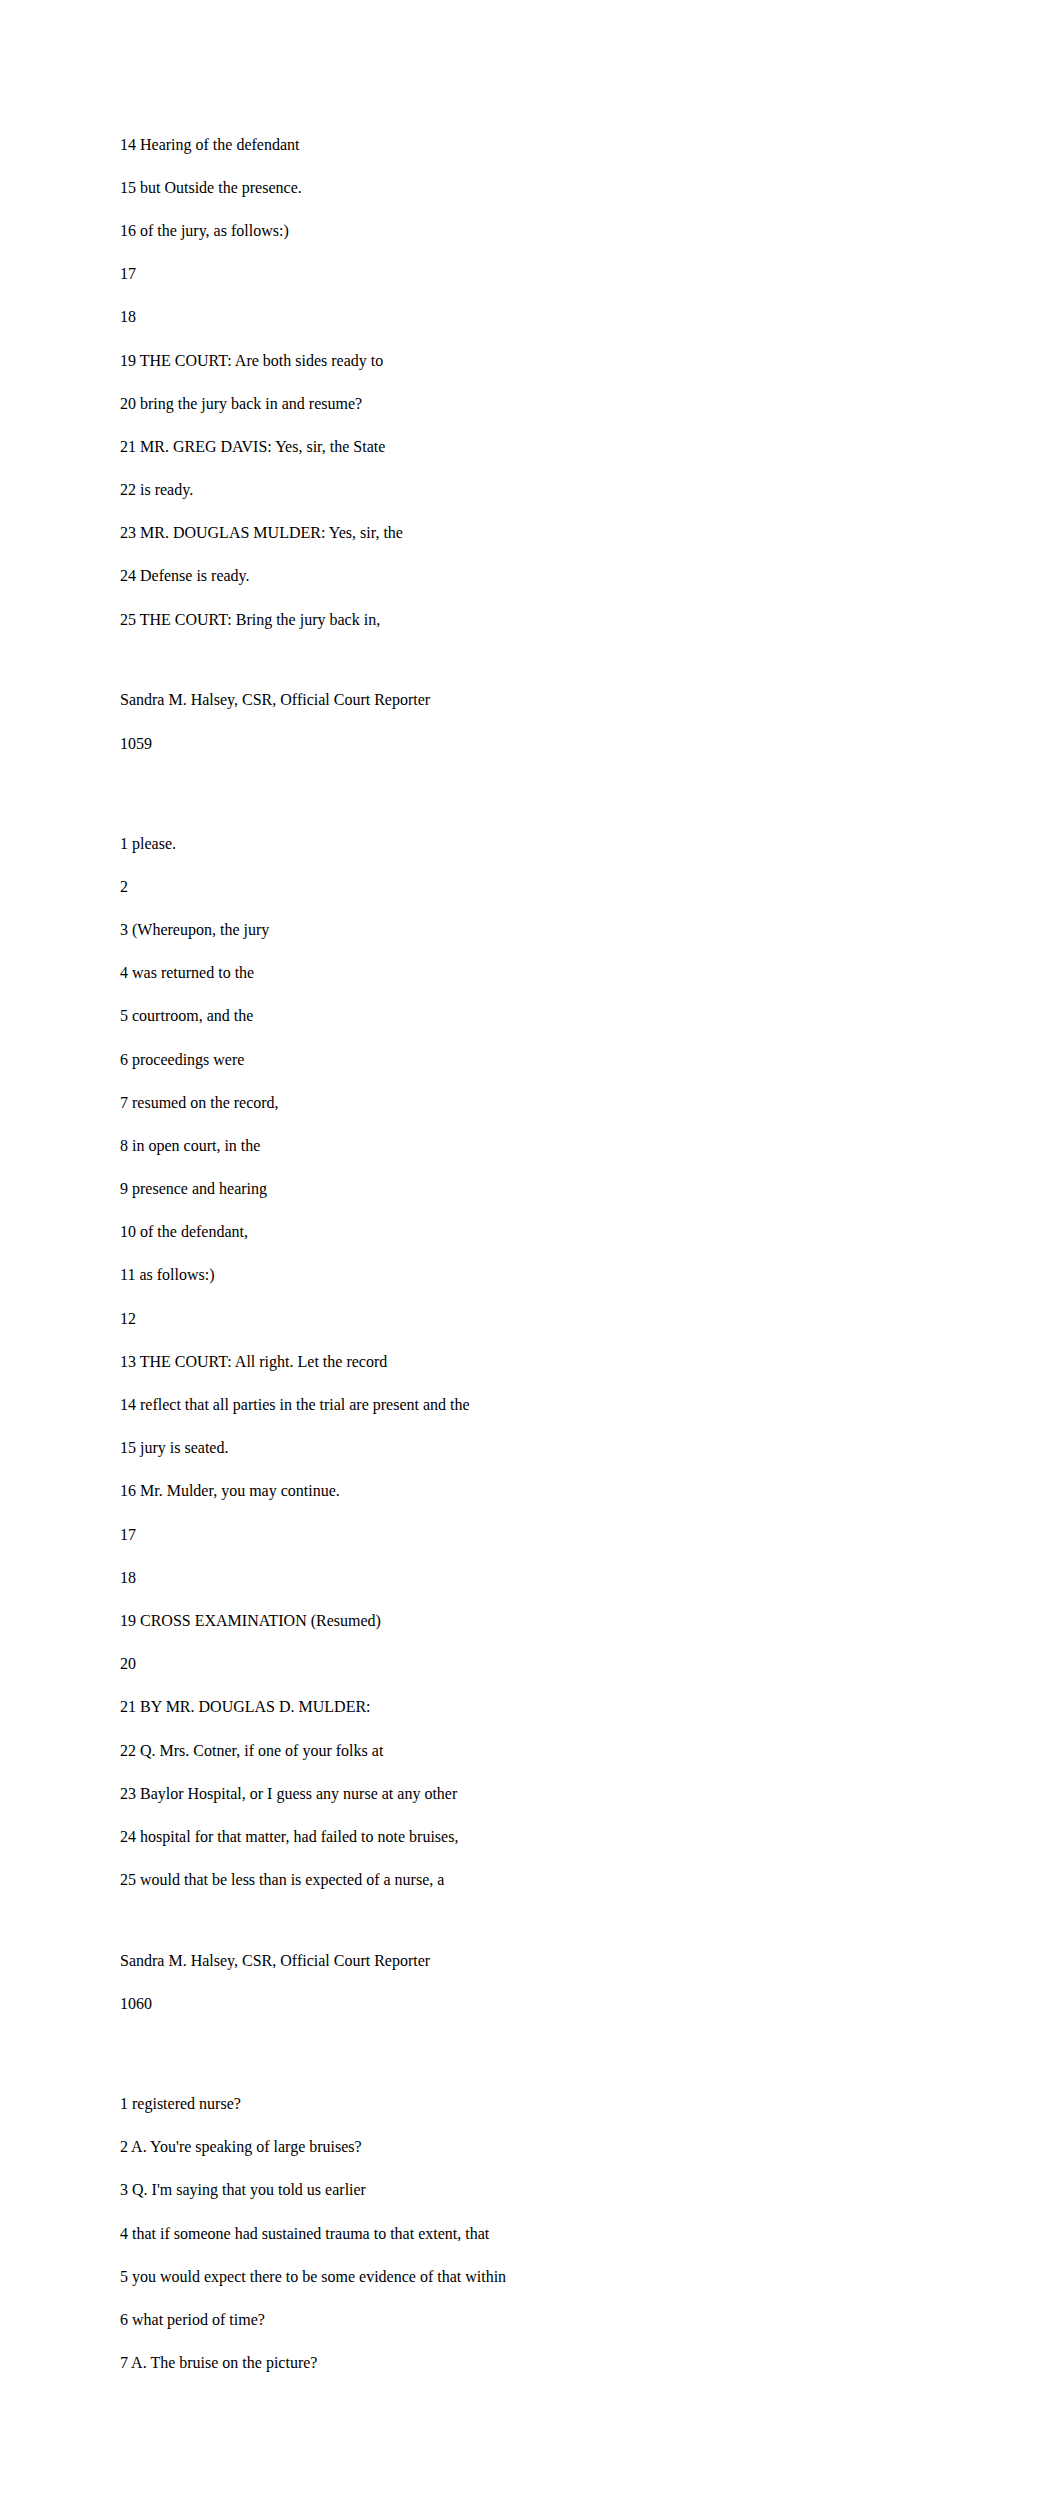14 Hearing of the defendant
15 but Outside the presence.
16 of the jury, as follows:)
17
18
19 THE COURT: Are both sides ready to
20 bring the jury back in and resume?
21 MR. GREG DAVIS: Yes, sir, the State
22 is ready.
23 MR. DOUGLAS MULDER: Yes, sir, the
24 Defense is ready.
25 THE COURT: Bring the jury back in,
Sandra M. Halsey, CSR, Official Court Reporter
1059
1 please.
2
3 (Whereupon, the jury
4 was returned to the
5 courtroom, and the
6 proceedings were
7 resumed on the record,
8 in open court, in the
9 presence and hearing
10 of the defendant,
11 as follows:)
12
13 THE COURT: All right. Let the record
14 reflect that all parties in the trial are present and the
15 jury is seated.
16 Mr. Mulder, you may continue.
17
18
19 CROSS EXAMINATION (Resumed)
20
21 BY MR. DOUGLAS D. MULDER:
22 Q. Mrs. Cotner, if one of your folks at
23 Baylor Hospital, or I guess any nurse at any other
24 hospital for that matter, had failed to note bruises,
25 would that be less than is expected of a nurse, a
Sandra M. Halsey, CSR, Official Court Reporter
1060
1 registered nurse?
2 A. You're speaking of large bruises?
3 Q. I'm saying that you told us earlier
4 that if someone had sustained trauma to that extent, that
5 you would expect there to be some evidence of that within
6 what period of time?
7 A. The bruise on the picture?